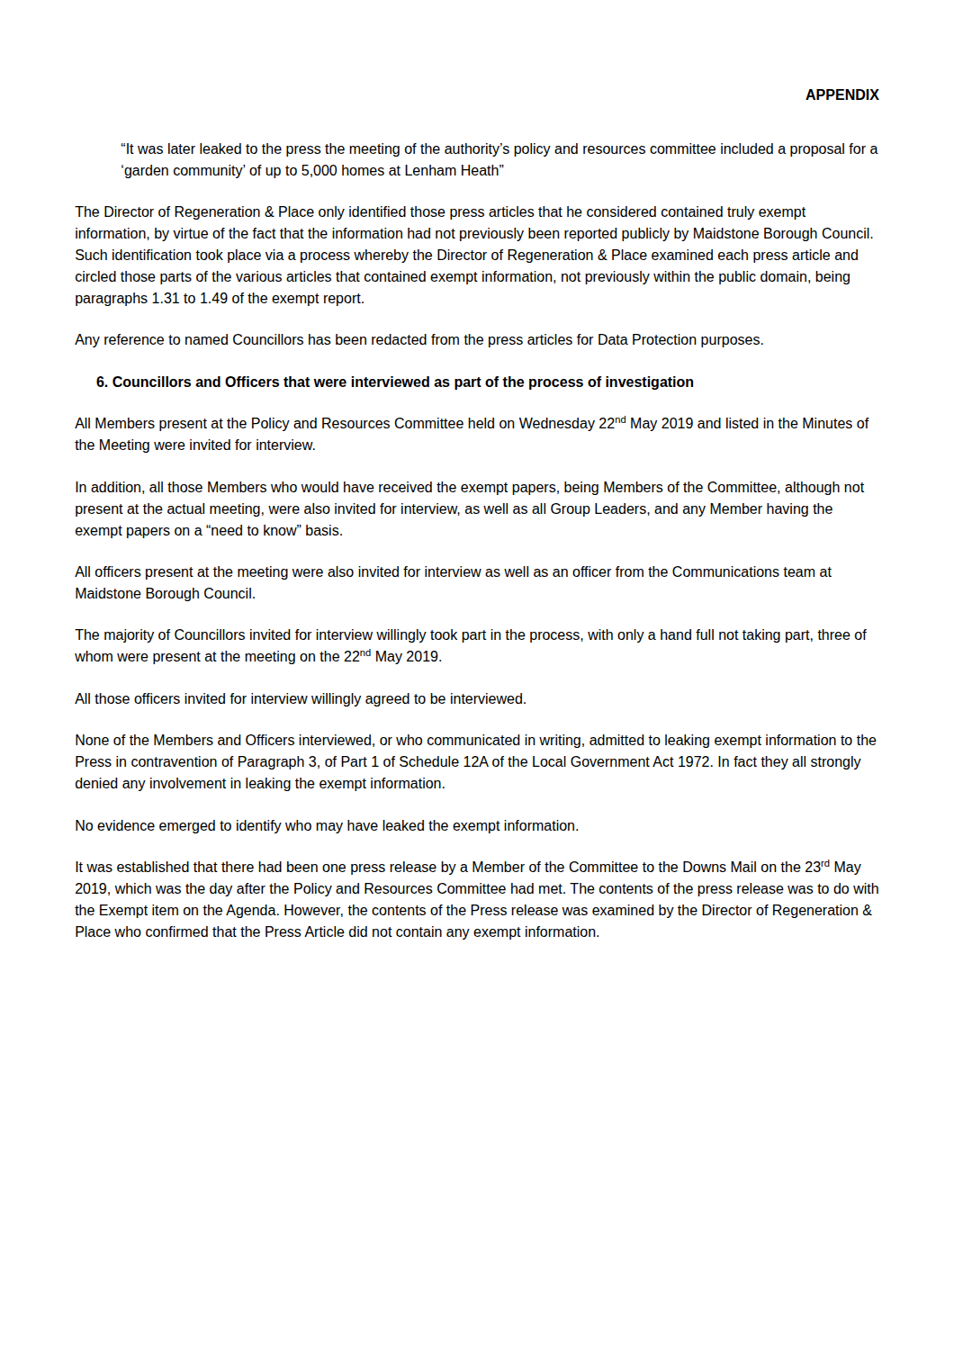APPENDIX
“It was later leaked to the press the meeting of the authority’s policy and resources committee included a proposal for a ‘garden community’ of up to 5,000 homes at Lenham Heath”
The Director of Regeneration & Place only identified those press articles that he considered contained truly exempt information, by virtue of the fact that the information had not previously been reported publicly by Maidstone Borough Council. Such identification took place via a process whereby the Director of Regeneration & Place examined each press article and circled those parts of the various articles that contained exempt information, not previously within the public domain, being paragraphs 1.31 to 1.49 of the exempt report.
Any reference to named Councillors has been redacted from the press articles for Data Protection purposes.
Councillors and Officers that were interviewed as part of the process of investigation
All Members present at the Policy and Resources Committee held on Wednesday 22nd May 2019 and listed in the Minutes of the Meeting were invited for interview.
In addition, all those Members who would have received the exempt papers, being Members of the Committee, although not present at the actual meeting, were also invited for interview, as well as all Group Leaders, and any Member having the exempt papers on a “need to know” basis.
All officers present at the meeting were also invited for interview as well as an officer from the Communications team at Maidstone Borough Council.
The majority of Councillors invited for interview willingly took part in the process, with only a hand full not taking part, three of whom were present at the meeting on the 22nd May 2019.
All those officers invited for interview willingly agreed to be interviewed.
None of the Members and Officers interviewed, or who communicated in writing, admitted to leaking exempt information to the Press in contravention of Paragraph 3, of Part 1 of Schedule 12A of the Local Government Act 1972. In fact they all strongly denied any involvement in leaking the exempt information.
No evidence emerged to identify who may have leaked the exempt information.
It was established that there had been one press release by a Member of the Committee to the Downs Mail on the 23rd May 2019, which was the day after the Policy and Resources Committee had met. The contents of the press release was to do with the Exempt item on the Agenda. However, the contents of the Press release was examined by the Director of Regeneration & Place who confirmed that the Press Article did not contain any exempt information.